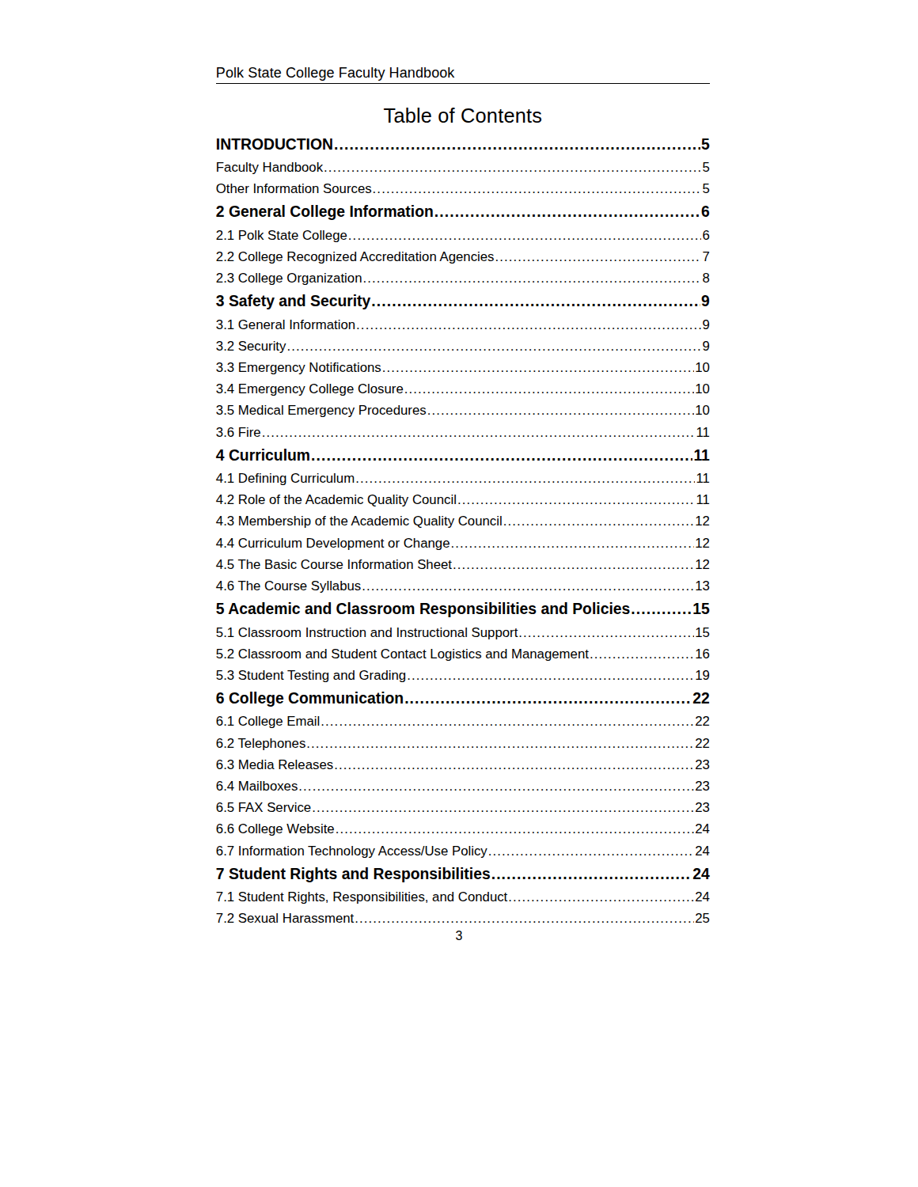Polk State College Faculty Handbook
Table of Contents
INTRODUCTION.................................................................................................. 5
Faculty Handbook............................................................................................................. 5
Other Information Sources.............................................................................................. 5
2 General College Information.................................................................................... 6
2.1 Polk State College....................................................................................................... 6
2.2 College Recognized Accreditation Agencies............................................................... 7
2.3 College Organization................................................................................................... 8
3 Safety and Security.................................................................................................. 9
3.1 General Information.................................................................................................... 9
3.2 Security.................................................................................................................. 9
3.3 Emergency Notifications............................................................................................. 10
3.4 Emergency College Closure....................................................................................... 10
3.5 Medical Emergency Procedures................................................................................. 10
3.6 Fire....................................................................................................................... 11
4 Curriculum........................................................................................................... 11
4.1 Defining Curriculum.................................................................................................. 11
4.2 Role of the Academic Quality Council......................................................................... 11
4.3 Membership of the Academic Quality Council............................................................. 12
4.4 Curriculum Development or Change........................................................................... 12
4.5 The Basic Course Information Sheet........................................................................... 12
4.6 The Course Syllabus.................................................................................................. 13
5 Academic and Classroom Responsibilities and Policies..................................... 15
5.1 Classroom Instruction and Instructional Support.......................................................... 15
5.2 Classroom and Student Contact Logistics and Management....................................... 16
5.3 Student Testing and Grading....................................................................................... 19
6 College Communication....................................................................................... 22
6.1 College Email......................................................................................................... 22
6.2 Telephones............................................................................................................ 22
6.3 Media Releases...................................................................................................... 23
6.4 Mailboxes............................................................................................................... 23
6.5 FAX Service........................................................................................................... 23
6.6 College Website....................................................................................................... 24
6.7 Information Technology Access/Use Policy.............................................................. 24
7 Student Rights and Responsibilities....................................................................... 24
7.1 Student Rights, Responsibilities, and Conduct............................................................ 24
7.2 Sexual Harassment................................................................................................... 25
3